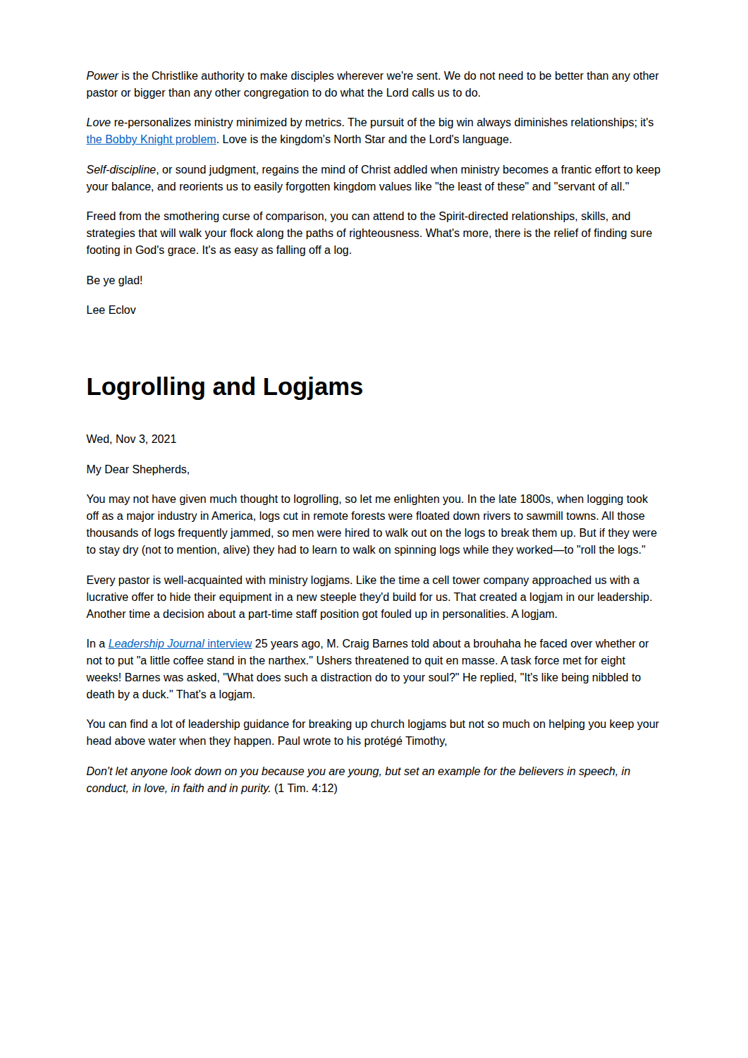Power is the Christlike authority to make disciples wherever we're sent. We do not need to be better than any other pastor or bigger than any other congregation to do what the Lord calls us to do.
Love re-personalizes ministry minimized by metrics. The pursuit of the big win always diminishes relationships; it's the Bobby Knight problem. Love is the kingdom's North Star and the Lord's language.
Self-discipline, or sound judgment, regains the mind of Christ addled when ministry becomes a frantic effort to keep your balance, and reorients us to easily forgotten kingdom values like "the least of these" and "servant of all."
Freed from the smothering curse of comparison, you can attend to the Spirit-directed relationships, skills, and strategies that will walk your flock along the paths of righteousness. What's more, there is the relief of finding sure footing in God's grace. It's as easy as falling off a log.
Be ye glad!
Lee Eclov
Logrolling and Logjams
Wed, Nov 3, 2021
My Dear Shepherds,
You may not have given much thought to logrolling, so let me enlighten you. In the late 1800s, when logging took off as a major industry in America, logs cut in remote forests were floated down rivers to sawmill towns. All those thousands of logs frequently jammed, so men were hired to walk out on the logs to break them up. But if they were to stay dry (not to mention, alive) they had to learn to walk on spinning logs while they worked—to "roll the logs."
Every pastor is well-acquainted with ministry logjams. Like the time a cell tower company approached us with a lucrative offer to hide their equipment in a new steeple they'd build for us. That created a logjam in our leadership. Another time a decision about a part-time staff position got fouled up in personalities. A logjam.
In a Leadership Journal interview 25 years ago, M. Craig Barnes told about a brouhaha he faced over whether or not to put "a little coffee stand in the narthex." Ushers threatened to quit en masse. A task force met for eight weeks! Barnes was asked, "What does such a distraction do to your soul?" He replied, "It's like being nibbled to death by a duck." That's a logjam.
You can find a lot of leadership guidance for breaking up church logjams but not so much on helping you keep your head above water when they happen. Paul wrote to his protégé Timothy,
Don't let anyone look down on you because you are young, but set an example for the believers in speech, in conduct, in love, in faith and in purity. (1 Tim. 4:12)